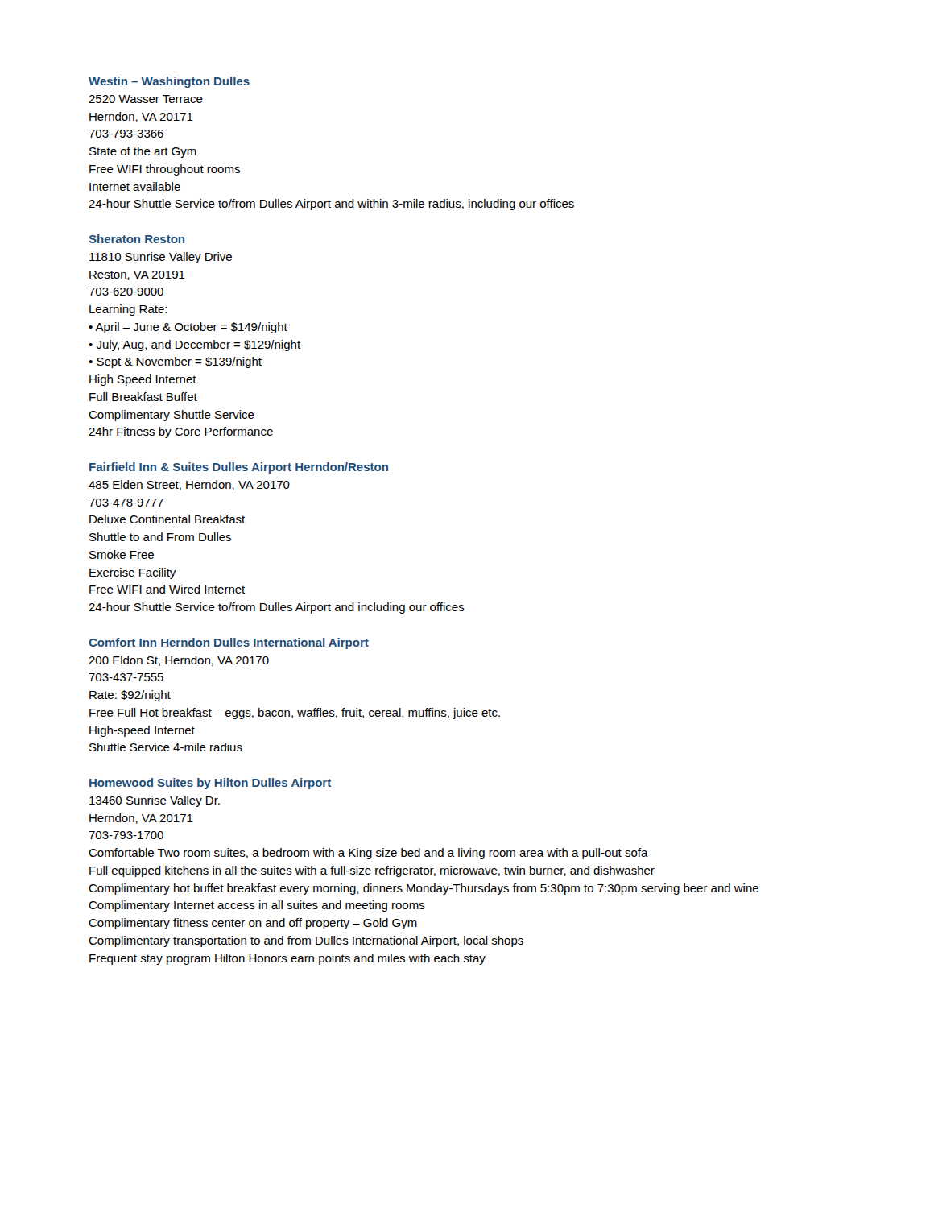Westin – Washington Dulles
2520 Wasser Terrace
Herndon, VA 20171
703-793-3366
State of the art Gym
Free WIFI throughout rooms
Internet available
24-hour Shuttle Service to/from Dulles Airport and within 3-mile radius, including our offices
Sheraton Reston
11810 Sunrise Valley Drive
Reston, VA 20191
703-620-9000
Learning Rate:
• April – June & October = $149/night
• July, Aug, and December = $129/night
• Sept & November = $139/night
High Speed Internet
Full Breakfast Buffet
Complimentary Shuttle Service
24hr Fitness by Core Performance
Fairfield Inn & Suites Dulles Airport Herndon/Reston
485 Elden Street, Herndon, VA 20170
703-478-9777
Deluxe Continental Breakfast
Shuttle to and From Dulles
Smoke Free
Exercise Facility
Free WIFI and Wired Internet
24-hour Shuttle Service to/from Dulles Airport and including our offices
Comfort Inn Herndon Dulles International Airport
200 Eldon St, Herndon, VA 20170
703-437-7555
Rate: $92/night
Free Full Hot breakfast – eggs, bacon, waffles, fruit, cereal, muffins, juice etc.
High-speed Internet
Shuttle Service 4-mile radius
Homewood Suites by Hilton Dulles Airport
13460 Sunrise Valley Dr.
Herndon, VA 20171
703-793-1700
Comfortable Two room suites, a bedroom with a King size bed and a living room area with a pull-out sofa
Full equipped kitchens in all the suites with a full-size refrigerator, microwave, twin burner, and dishwasher
Complimentary hot buffet breakfast every morning, dinners Monday-Thursdays from 5:30pm to 7:30pm serving beer and wine
Complimentary Internet access in all suites and meeting rooms
Complimentary fitness center on and off property – Gold Gym
Complimentary transportation to and from Dulles International Airport, local shops
Frequent stay program Hilton Honors earn points and miles with each stay